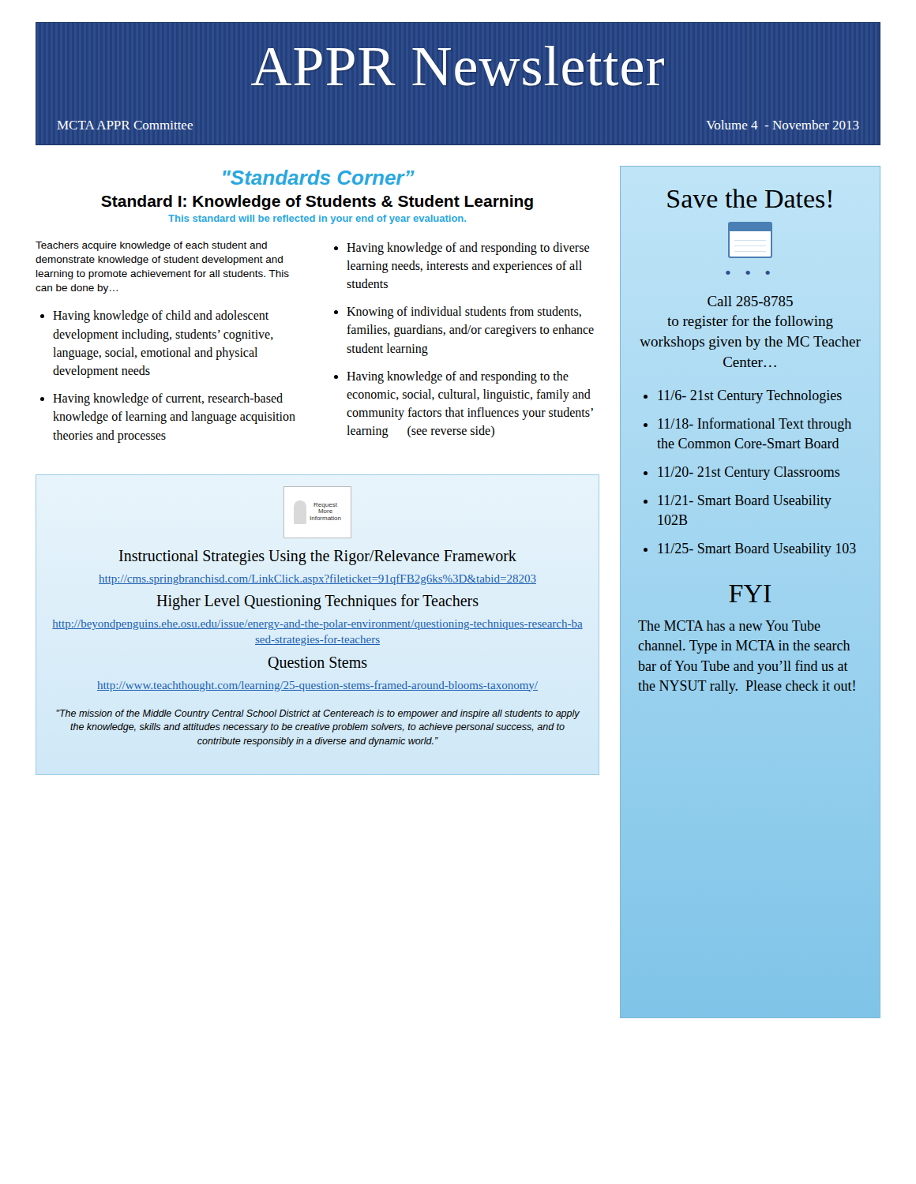APPR Newsletter
MCTA APPR Committee Volume 4 - November 2013
"Standards Corner”
Standard I: Knowledge of Students & Student Learning
This standard will be reflected in your end of year evaluation.
Teachers acquire knowledge of each student and demonstrate knowledge of student development and learning to promote achievement for all students. This can be done by…
Having knowledge of child and adolescent development including, students’ cognitive, language, social, emotional and physical development needs
Having knowledge of current, research-based knowledge of learning and language acquisition theories and processes
Having knowledge of and responding to diverse learning needs, interests and experiences of all students
Knowing of individual students from students, families, guardians, and/or caregivers to enhance student learning
Having knowledge of and responding to the economic, social, cultural, linguistic, family and community factors that influences your students’ learning (see reverse side)
Request
More
Information
Instructional Strategies Using the Rigor/Relevance Framework
http://cms.springbranchisd.com/LinkClick.aspx?fileticket=91qfFB2g6ks%3D&tabid=28203
Higher Level Questioning Techniques for Teachers
http://beyondpenguins.ehe.osu.edu/issue/energy-and-the-polar-environment/questioning-techniques-research-based-strategies-for-teachers
Question Stems
http://www.teachthought.com/learning/25-question-stems-framed-around-blooms-taxonomy/
"The mission of the Middle Country Central School District at Centereach is to empower and inspire all students to apply the knowledge, skills and attitudes necessary to be creative problem solvers, to achieve personal success, and to contribute responsibly in a diverse and dynamic world.”
Save the Dates!
• • •
Call 285-8785
to register for the following workshops given by the MC Teacher Center…
11/6- 21st Century Technologies
11/18- Informational Text through the Common Core-Smart Board
11/20- 21st Century Classrooms
11/21- Smart Board Useability 102B
11/25- Smart Board Useability 103
FYI
The MCTA has a new You Tube channel. Type in MCTA in the search bar of You Tube and you’ll find us at the NYSUT rally. Please check it out!